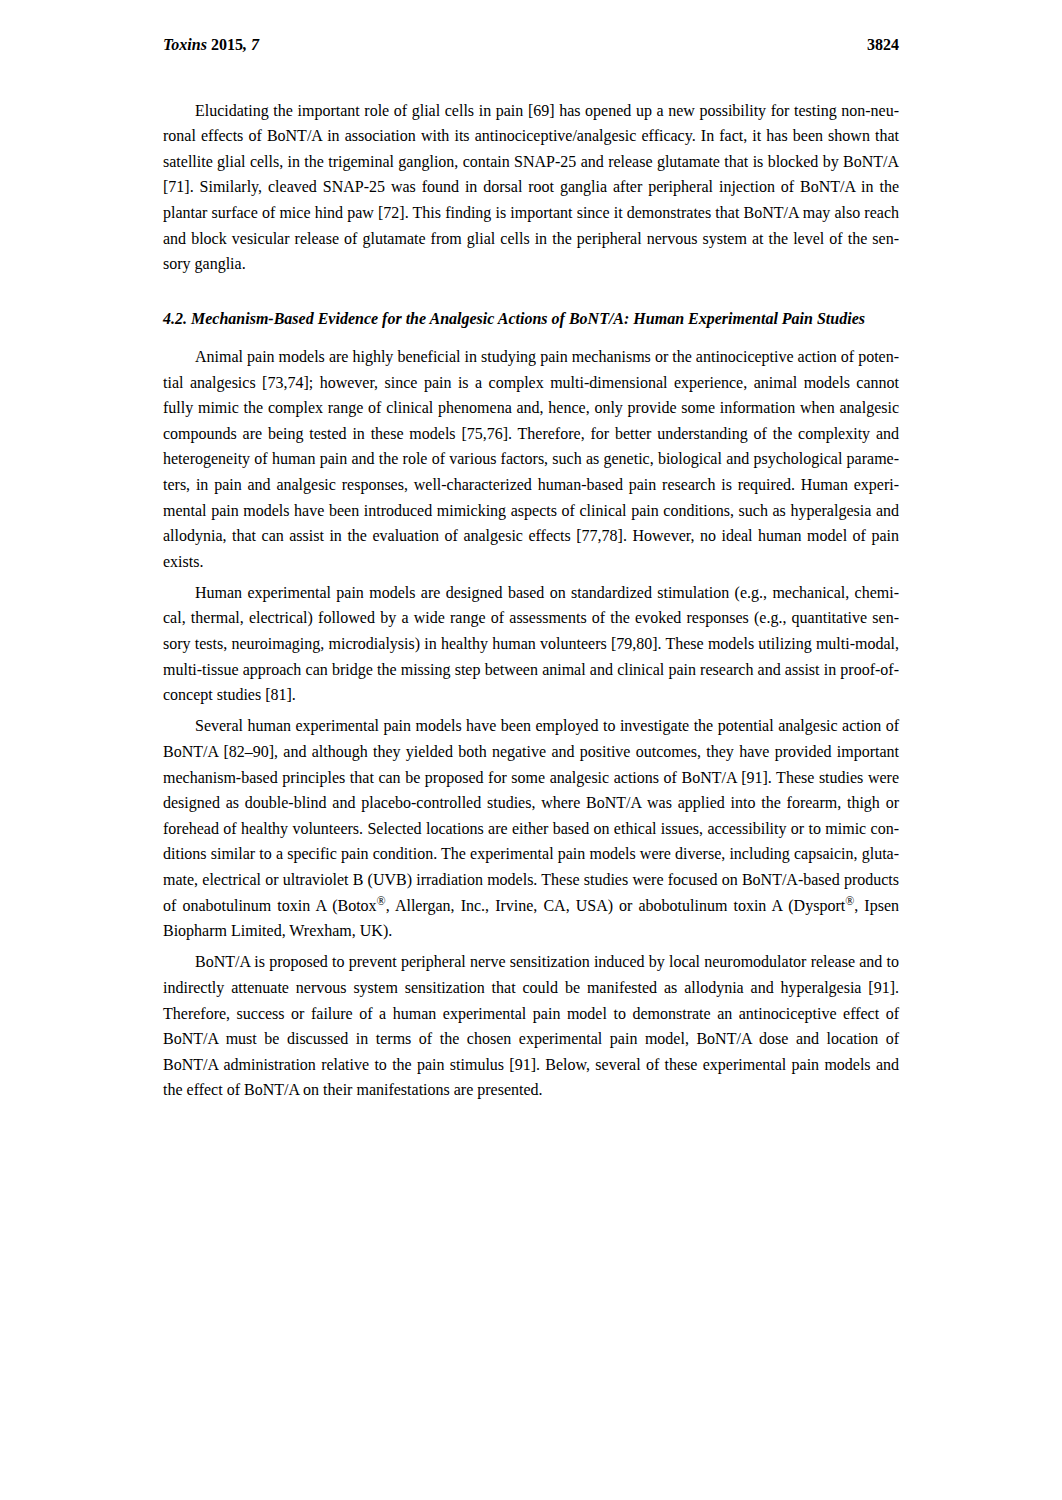Toxins 2015, 7 3824
Elucidating the important role of glial cells in pain [69] has opened up a new possibility for testing non-neuronal effects of BoNT/A in association with its antinociceptive/analgesic efficacy. In fact, it has been shown that satellite glial cells, in the trigeminal ganglion, contain SNAP-25 and release glutamate that is blocked by BoNT/A [71]. Similarly, cleaved SNAP-25 was found in dorsal root ganglia after peripheral injection of BoNT/A in the plantar surface of mice hind paw [72]. This finding is important since it demonstrates that BoNT/A may also reach and block vesicular release of glutamate from glial cells in the peripheral nervous system at the level of the sensory ganglia.
4.2. Mechanism-Based Evidence for the Analgesic Actions of BoNT/A: Human Experimental Pain Studies
Animal pain models are highly beneficial in studying pain mechanisms or the antinociceptive action of potential analgesics [73,74]; however, since pain is a complex multi-dimensional experience, animal models cannot fully mimic the complex range of clinical phenomena and, hence, only provide some information when analgesic compounds are being tested in these models [75,76]. Therefore, for better understanding of the complexity and heterogeneity of human pain and the role of various factors, such as genetic, biological and psychological parameters, in pain and analgesic responses, well-characterized human-based pain research is required. Human experimental pain models have been introduced mimicking aspects of clinical pain conditions, such as hyperalgesia and allodynia, that can assist in the evaluation of analgesic effects [77,78]. However, no ideal human model of pain exists.
Human experimental pain models are designed based on standardized stimulation (e.g., mechanical, chemical, thermal, electrical) followed by a wide range of assessments of the evoked responses (e.g., quantitative sensory tests, neuroimaging, microdialysis) in healthy human volunteers [79,80]. These models utilizing multi-modal, multi-tissue approach can bridge the missing step between animal and clinical pain research and assist in proof-of-concept studies [81].
Several human experimental pain models have been employed to investigate the potential analgesic action of BoNT/A [82–90], and although they yielded both negative and positive outcomes, they have provided important mechanism-based principles that can be proposed for some analgesic actions of BoNT/A [91]. These studies were designed as double-blind and placebo-controlled studies, where BoNT/A was applied into the forearm, thigh or forehead of healthy volunteers. Selected locations are either based on ethical issues, accessibility or to mimic conditions similar to a specific pain condition. The experimental pain models were diverse, including capsaicin, glutamate, electrical or ultraviolet B (UVB) irradiation models. These studies were focused on BoNT/A-based products of onabotulinum toxin A (Botox®, Allergan, Inc., Irvine, CA, USA) or abobotulinum toxin A (Dysport®, Ipsen Biopharm Limited, Wrexham, UK).
BoNT/A is proposed to prevent peripheral nerve sensitization induced by local neuromodulator release and to indirectly attenuate nervous system sensitization that could be manifested as allodynia and hyperalgesia [91]. Therefore, success or failure of a human experimental pain model to demonstrate an antinociceptive effect of BoNT/A must be discussed in terms of the chosen experimental pain model, BoNT/A dose and location of BoNT/A administration relative to the pain stimulus [91]. Below, several of these experimental pain models and the effect of BoNT/A on their manifestations are presented.